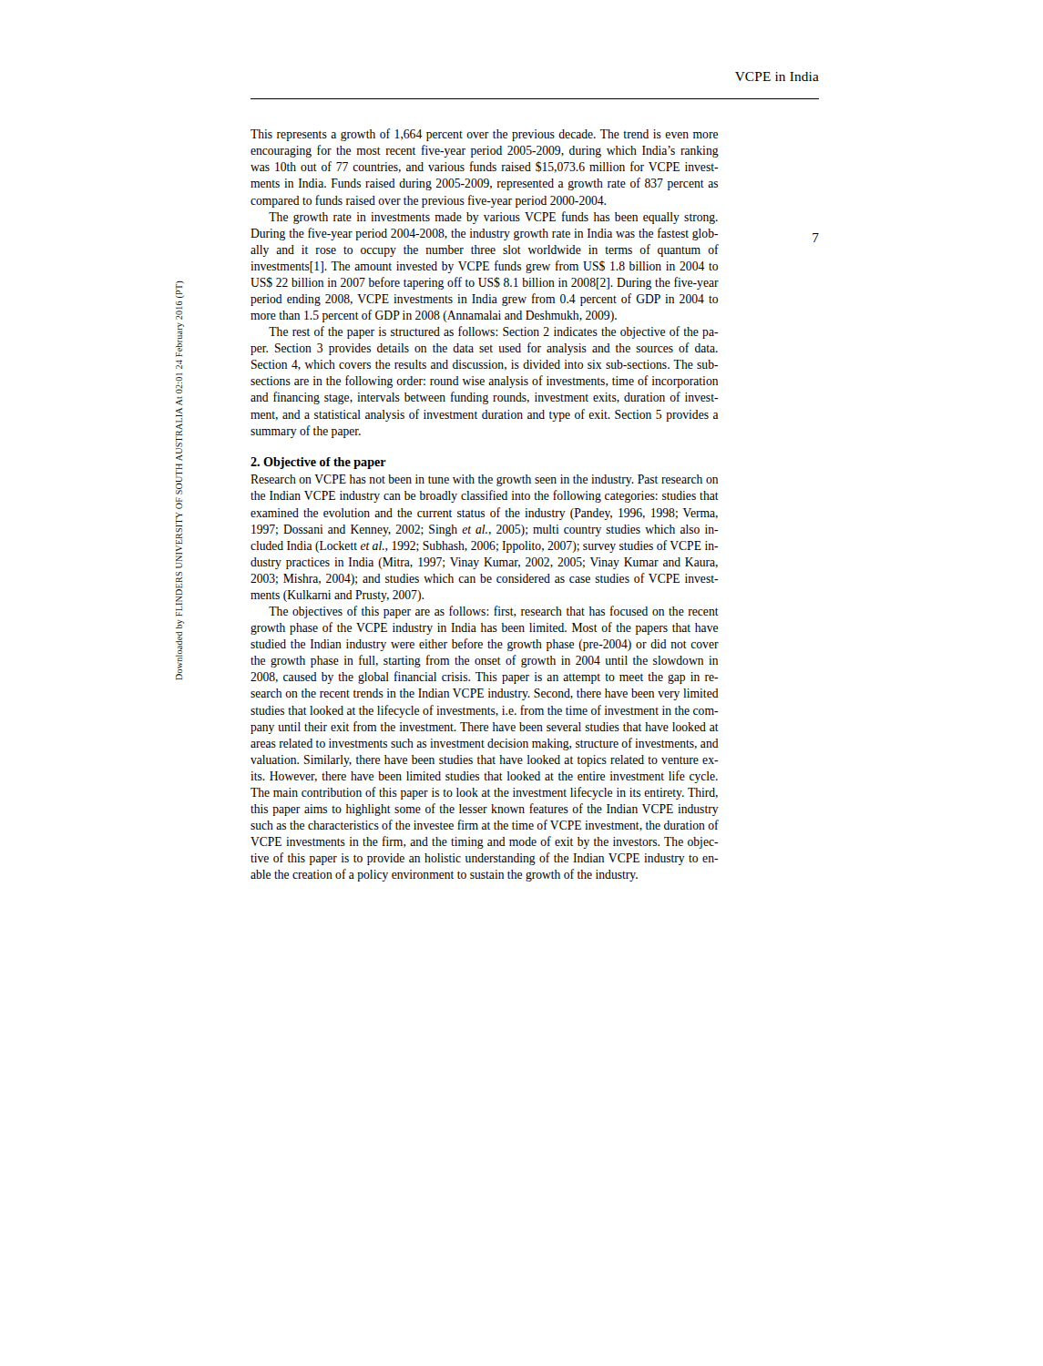Downloaded by FLINDERS UNIVERSITY OF SOUTH AUSTRALIA At 02:01 24 February 2016 (PT)
VCPE in India
7
This represents a growth of 1,664 percent over the previous decade. The trend is even more encouraging for the most recent five-year period 2005-2009, during which India’s ranking was 10th out of 77 countries, and various funds raised $15,073.6 million for VCPE investments in India. Funds raised during 2005-2009, represented a growth rate of 837 percent as compared to funds raised over the previous five-year period 2000-2004.
The growth rate in investments made by various VCPE funds has been equally strong. During the five-year period 2004-2008, the industry growth rate in India was the fastest globally and it rose to occupy the number three slot worldwide in terms of quantum of investments[1]. The amount invested by VCPE funds grew from US$ 1.8 billion in 2004 to US$ 22 billion in 2007 before tapering off to US$ 8.1 billion in 2008[2]. During the five-year period ending 2008, VCPE investments in India grew from 0.4 percent of GDP in 2004 to more than 1.5 percent of GDP in 2008 (Annamalai and Deshmukh, 2009).
The rest of the paper is structured as follows: Section 2 indicates the objective of the paper. Section 3 provides details on the data set used for analysis and the sources of data. Section 4, which covers the results and discussion, is divided into six sub-sections. The sub-sections are in the following order: round wise analysis of investments, time of incorporation and financing stage, intervals between funding rounds, investment exits, duration of investment, and a statistical analysis of investment duration and type of exit. Section 5 provides a summary of the paper.
2. Objective of the paper
Research on VCPE has not been in tune with the growth seen in the industry. Past research on the Indian VCPE industry can be broadly classified into the following categories: studies that examined the evolution and the current status of the industry (Pandey, 1996, 1998; Verma, 1997; Dossani and Kenney, 2002; Singh et al., 2005); multi country studies which also included India (Lockett et al., 1992; Subhash, 2006; Ippolito, 2007); survey studies of VCPE industry practices in India (Mitra, 1997; Vinay Kumar, 2002, 2005; Vinay Kumar and Kaura, 2003; Mishra, 2004); and studies which can be considered as case studies of VCPE investments (Kulkarni and Prusty, 2007).
The objectives of this paper are as follows: first, research that has focused on the recent growth phase of the VCPE industry in India has been limited. Most of the papers that have studied the Indian industry were either before the growth phase (pre-2004) or did not cover the growth phase in full, starting from the onset of growth in 2004 until the slowdown in 2008, caused by the global financial crisis. This paper is an attempt to meet the gap in research on the recent trends in the Indian VCPE industry. Second, there have been very limited studies that looked at the lifecycle of investments, i.e. from the time of investment in the company until their exit from the investment. There have been several studies that have looked at areas related to investments such as investment decision making, structure of investments, and valuation. Similarly, there have been studies that have looked at topics related to venture exits. However, there have been limited studies that looked at the entire investment life cycle. The main contribution of this paper is to look at the investment lifecycle in its entirety. Third, this paper aims to highlight some of the lesser known features of the Indian VCPE industry such as the characteristics of the investee firm at the time of VCPE investment, the duration of VCPE investments in the firm, and the timing and mode of exit by the investors. The objective of this paper is to provide an holistic understanding of the Indian VCPE industry to enable the creation of a policy environment to sustain the growth of the industry.